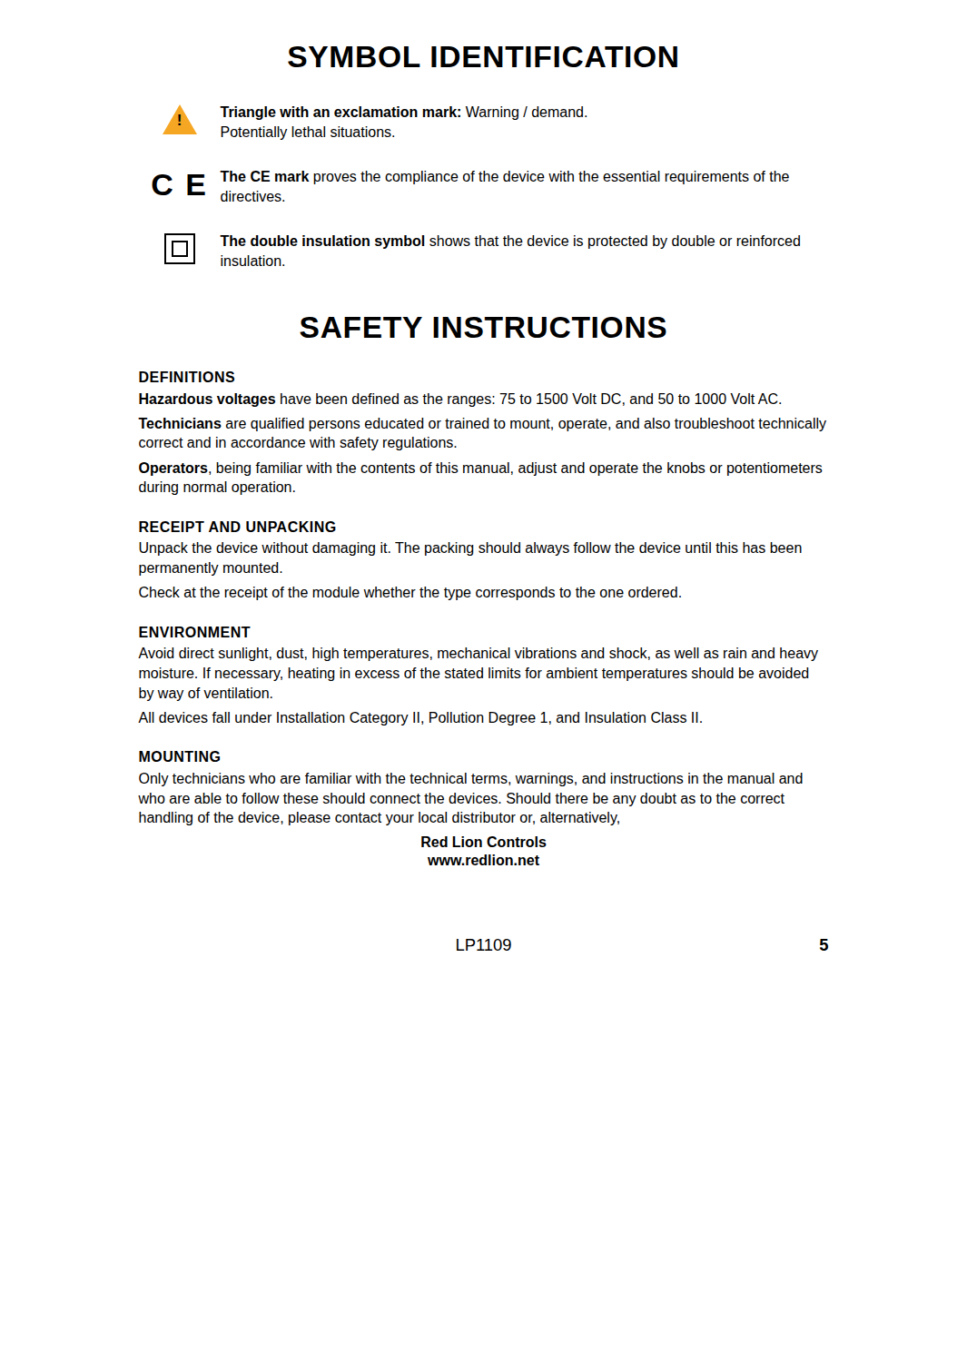SYMBOL IDENTIFICATION
Triangle with an exclamation mark: Warning / demand.
Potentially lethal situations.
C E
The CE mark proves the compliance of the device with the essential requirements of the directives.
The double insulation symbol shows that the device is protected by double or reinforced insulation.
SAFETY INSTRUCTIONS
DEFINITIONS
Hazardous voltages have been defined as the ranges: 75 to 1500 Volt DC, and 50 to 1000 Volt AC.
Technicians are qualified persons educated or trained to mount, operate, and also troubleshoot technically correct and in accordance with safety regulations.
Operators, being familiar with the contents of this manual, adjust and operate the knobs or potentiometers during normal operation.
RECEIPT AND UNPACKING
Unpack the device without damaging it. The packing should always follow the device until this has been permanently mounted.
Check at the receipt of the module whether the type corresponds to the one ordered.
ENVIRONMENT
Avoid direct sunlight, dust, high temperatures, mechanical vibrations and shock, as well as rain and heavy moisture. If necessary, heating in excess of the stated limits for ambient temperatures should be avoided by way of ventilation.
All devices fall under Installation Category II, Pollution Degree 1, and Insulation Class II.
MOUNTING
Only technicians who are familiar with the technical terms, warnings, and instructions in the manual and who are able to follow these should connect the devices. Should there be any doubt as to the correct handling of the device, please contact your local distributor or, alternatively,
Red Lion Controls
www.redlion.net
LP1109 5